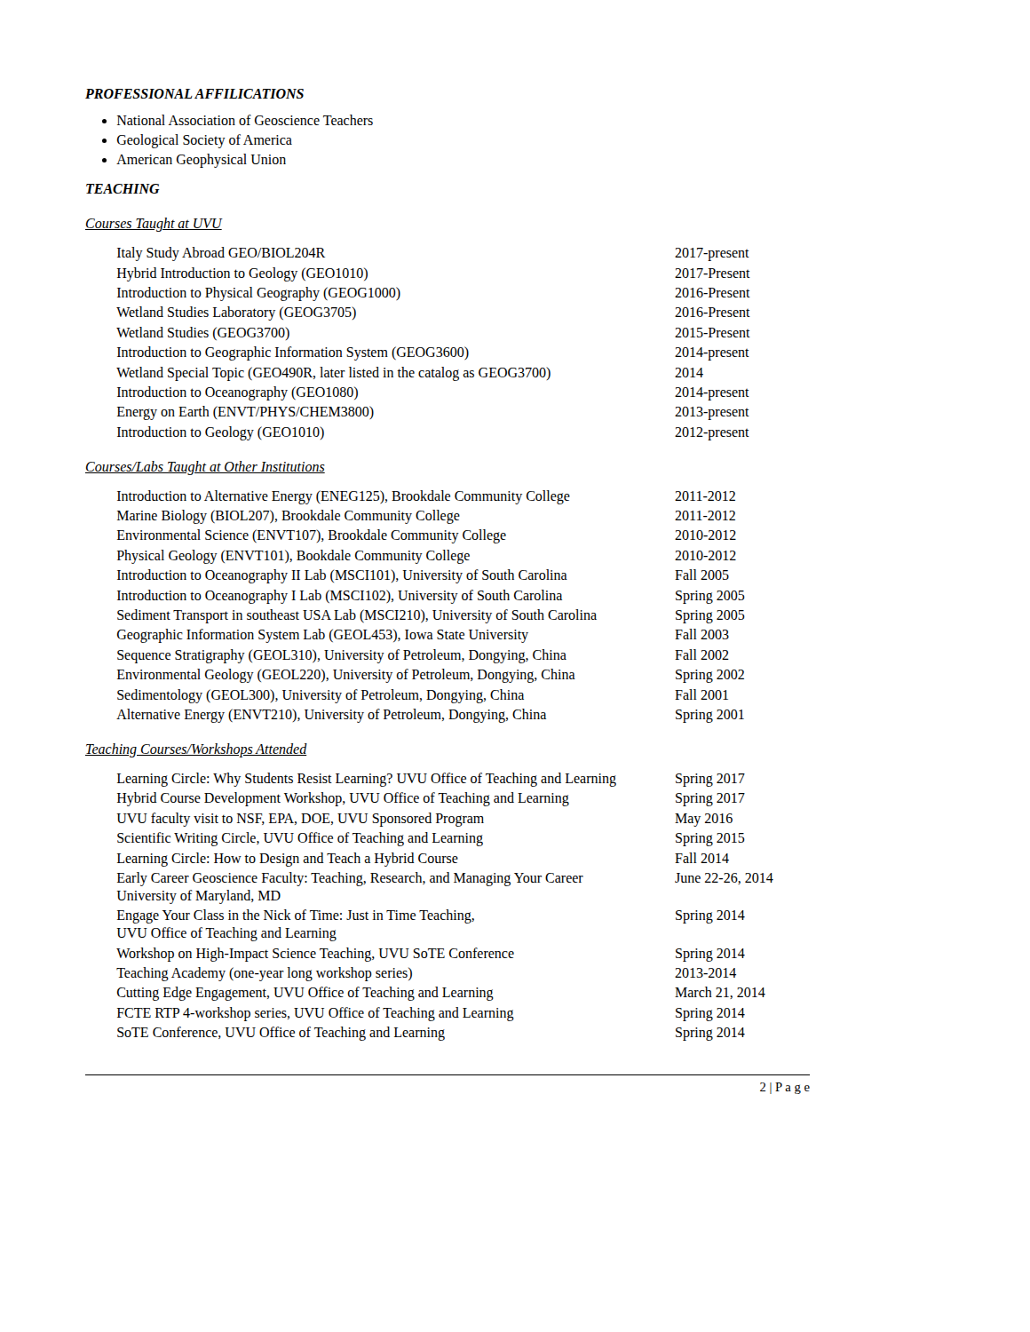PROFESSIONAL AFFILICATIONS
National Association of Geoscience Teachers
Geological Society of America
American Geophysical Union
TEACHING
Courses Taught at UVU
Italy Study Abroad GEO/BIOL204R 2017-present
Hybrid Introduction to Geology (GEO1010) 2017-Present
Introduction to Physical Geography (GEOG1000) 2016-Present
Wetland Studies Laboratory (GEOG3705) 2016-Present
Wetland Studies (GEOG3700) 2015-Present
Introduction to Geographic Information System (GEOG3600) 2014-present
Wetland Special Topic (GEO490R, later listed in the catalog as GEOG3700) 2014
Introduction to Oceanography (GEO1080) 2014-present
Energy on Earth (ENVT/PHYS/CHEM3800) 2013-present
Introduction to Geology (GEO1010) 2012-present
Courses/Labs Taught at Other Institutions
Introduction to Alternative Energy (ENEG125), Brookdale Community College 2011-2012
Marine Biology (BIOL207), Brookdale Community College 2011-2012
Environmental Science (ENVT107), Brookdale Community College 2010-2012
Physical Geology (ENVT101), Bookdale Community College 2010-2012
Introduction to Oceanography II Lab (MSCI101), University of South Carolina Fall 2005
Introduction to Oceanography I Lab (MSCI102), University of South Carolina Spring 2005
Sediment Transport in southeast USA Lab (MSCI210), University of South Carolina Spring 2005
Geographic Information System Lab (GEOL453), Iowa State University Fall 2003
Sequence Stratigraphy (GEOL310), University of Petroleum, Dongying, China Fall 2002
Environmental Geology (GEOL220), University of Petroleum, Dongying, China Spring 2002
Sedimentology (GEOL300), University of Petroleum, Dongying, China Fall 2001
Alternative Energy (ENVT210), University of Petroleum, Dongying, China Spring 2001
Teaching Courses/Workshops Attended
Learning Circle: Why Students Resist Learning? UVU Office of Teaching and Learning Spring 2017
Hybrid Course Development Workshop, UVU Office of Teaching and Learning Spring 2017
UVU faculty visit to NSF, EPA, DOE, UVU Sponsored Program May 2016
Scientific Writing Circle, UVU Office of Teaching and Learning Spring 2015
Learning Circle: How to Design and Teach a Hybrid Course Fall 2014
Early Career Geoscience Faculty: Teaching, Research, and Managing Your CareerUniversity of Maryland, MD June 22-26, 2014
Engage Your Class in the Nick of Time: Just in Time Teaching,UVU Office of Teaching and Learning Spring 2014
Workshop on High-Impact Science Teaching, UVU SoTE Conference Spring 2014
Teaching Academy (one-year long workshop series) 2013-2014
Cutting Edge Engagement, UVU Office of Teaching and Learning March 21, 2014
FCTE RTP 4-workshop series, UVU Office of Teaching and Learning Spring 2014
SoTE Conference, UVU Office of Teaching and Learning Spring 2014
2 | P a g e